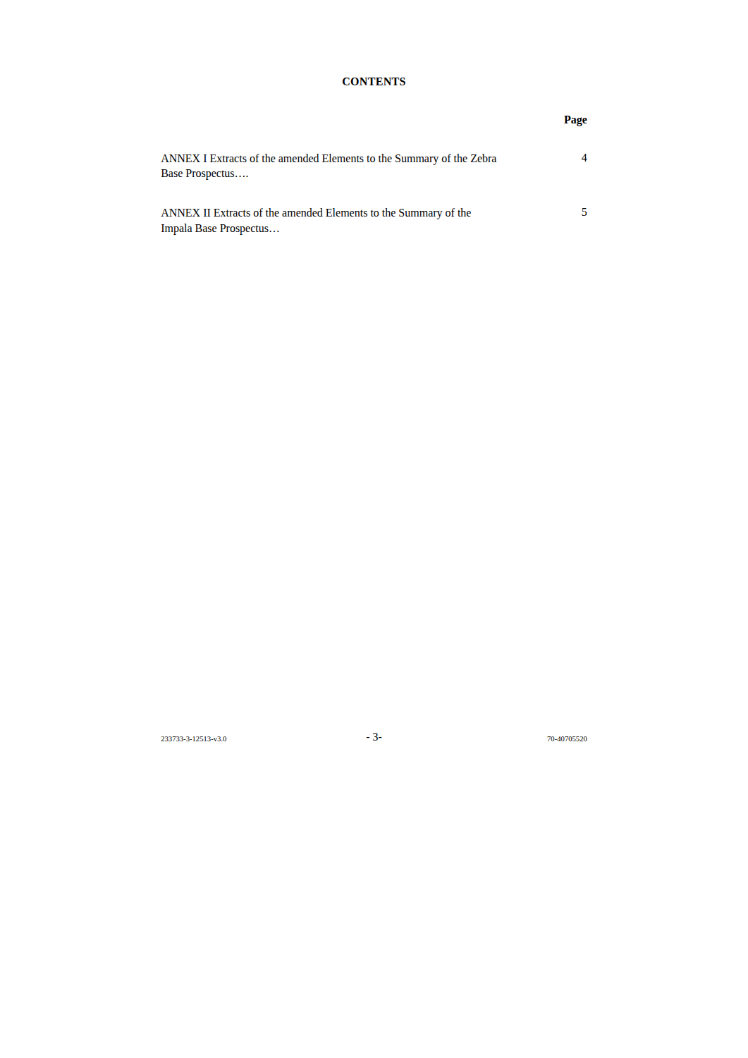Contents
Page
| ANNEX I Extracts of the amended Elements to the Summary of the Zebra Base Prospectus…. | 4 |
| ANNEX II Extracts of the amended Elements to the Summary of the Impala Base Prospectus… | 5 |
233733-3-12513-v3.0
- 3-
70-40705520